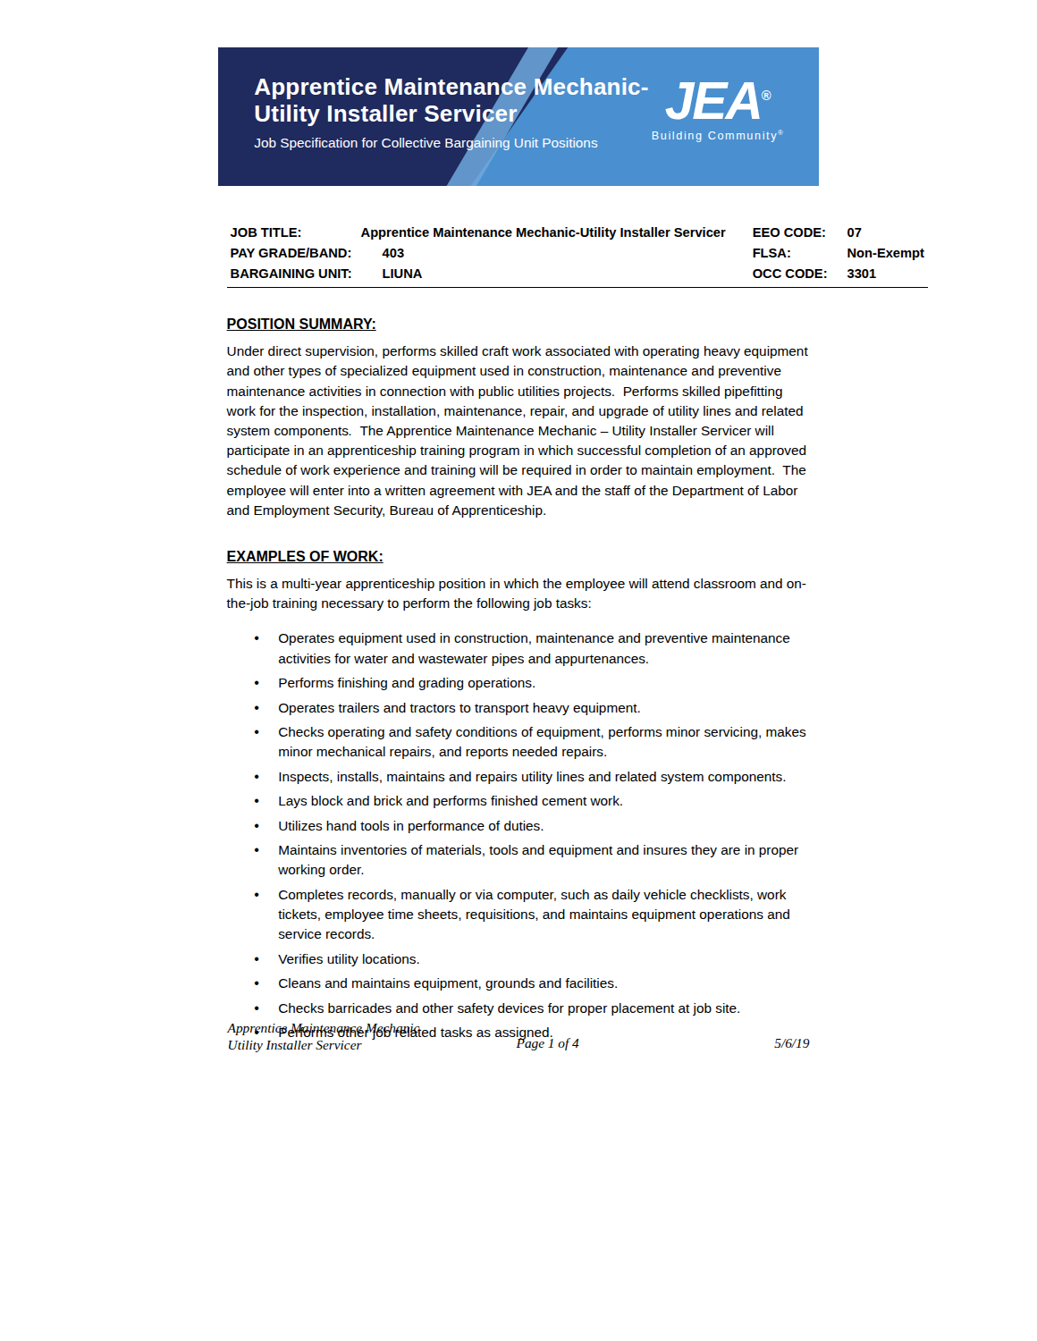Apprentice Maintenance Mechanic-
Utility Installer Servicer
Job Specification for Collective Bargaining Unit Positions
JEA®
Building Community®
| JOB TITLE: | Apprentice Maintenance Mechanic-Utility Installer Servicer | EEO CODE: | 07 |
| PAY GRADE/BAND: | 403 | FLSA: | Non-Exempt |
| BARGAINING UNIT: | LIUNA | OCC CODE: | 3301 |
POSITION SUMMARY:
Under direct supervision, performs skilled craft work associated with operating heavy equipment and other types of specialized equipment used in construction, maintenance and preventive maintenance activities in connection with public utilities projects. Performs skilled pipefitting work for the inspection, installation, maintenance, repair, and upgrade of utility lines and related system components. The Apprentice Maintenance Mechanic – Utility Installer Servicer will participate in an apprenticeship training program in which successful completion of an approved schedule of work experience and training will be required in order to maintain employment. The employee will enter into a written agreement with JEA and the staff of the Department of Labor and Employment Security, Bureau of Apprenticeship.
EXAMPLES OF WORK:
This is a multi-year apprenticeship position in which the employee will attend classroom and on-the-job training necessary to perform the following job tasks:
Operates equipment used in construction, maintenance and preventive maintenance activities for water and wastewater pipes and appurtenances.
Performs finishing and grading operations.
Operates trailers and tractors to transport heavy equipment.
Checks operating and safety conditions of equipment, performs minor servicing, makes minor mechanical repairs, and reports needed repairs.
Inspects, installs, maintains and repairs utility lines and related system components.
Lays block and brick and performs finished cement work.
Utilizes hand tools in performance of duties.
Maintains inventories of materials, tools and equipment and insures they are in proper working order.
Completes records, manually or via computer, such as daily vehicle checklists, work tickets, employee time sheets, requisitions, and maintains equipment operations and service records.
Verifies utility locations.
Cleans and maintains equipment, grounds and facilities.
Checks barricades and other safety devices for proper placement at job site.
Performs other job related tasks as assigned.
| Apprentice Maintenance Mechanic Utility Installer Servicer | Page 1 of 4 | 5/6/19 |